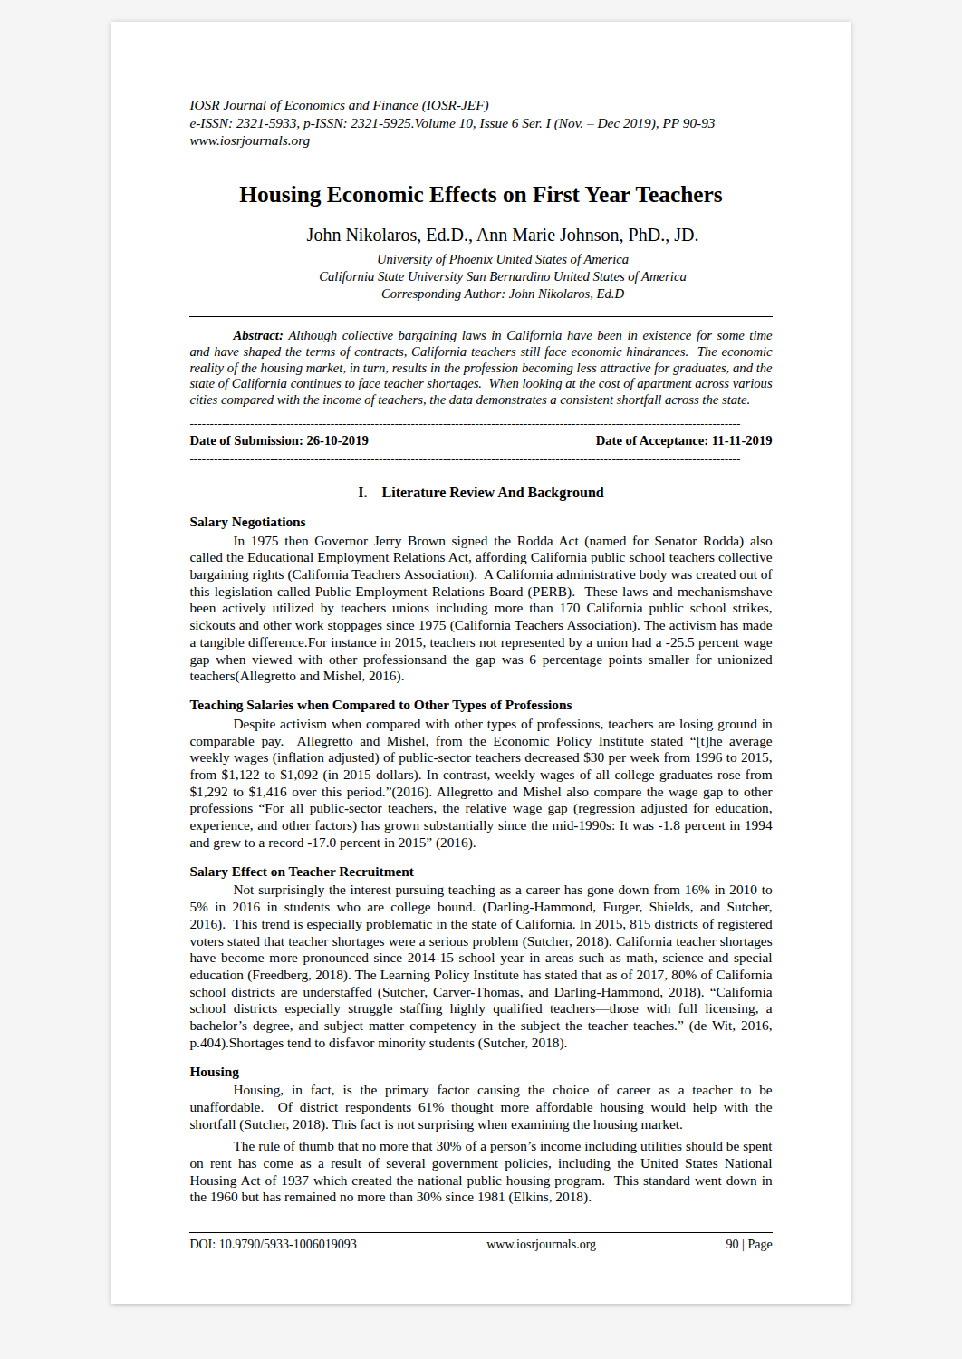IOSR Journal of Economics and Finance (IOSR-JEF)
e-ISSN: 2321-5933, p-ISSN: 2321-5925.Volume 10, Issue 6 Ser. I (Nov. – Dec 2019), PP 90-93
www.iosrjournals.org
Housing Economic Effects on First Year Teachers
John Nikolaros, Ed.D., Ann Marie Johnson, PhD., JD.
University of Phoenix United States of America
California State University San Bernardino United States of America
Corresponding Author: John Nikolaros, Ed.D
Abstract: Although collective bargaining laws in California have been in existence for some time and have shaped the terms of contracts, California teachers still face economic hindrances. The economic reality of the housing market, in turn, results in the profession becoming less attractive for graduates, and the state of California continues to face teacher shortages. When looking at the cost of apartment across various cities compared with the income of teachers, the data demonstrates a consistent shortfall across the state.
-----------------------------------------------------------------------------------------------------------------------------------------
Date of Submission: 26-10-2019 Date of Acceptance: 11-11-2019
-----------------------------------------------------------------------------------------------------------------------------------------
I. Literature Review And Background
Salary Negotiations
In 1975 then Governor Jerry Brown signed the Rodda Act (named for Senator Rodda) also called the Educational Employment Relations Act, affording California public school teachers collective bargaining rights (California Teachers Association). A California administrative body was created out of this legislation called Public Employment Relations Board (PERB). These laws and mechanismshave been actively utilized by teachers unions including more than 170 California public school strikes, sickouts and other work stoppages since 1975 (California Teachers Association). The activism has made a tangible difference.For instance in 2015, teachers not represented by a union had a -25.5 percent wage gap when viewed with other professionsand the gap was 6 percentage points smaller for unionized teachers(Allegretto and Mishel, 2016).
Teaching Salaries when Compared to Other Types of Professions
Despite activism when compared with other types of professions, teachers are losing ground in comparable pay. Allegretto and Mishel, from the Economic Policy Institute stated “[t]he average weekly wages (inflation adjusted) of public-sector teachers decreased $30 per week from 1996 to 2015, from $1,122 to $1,092 (in 2015 dollars). In contrast, weekly wages of all college graduates rose from $1,292 to $1,416 over this period.”(2016). Allegretto and Mishel also compare the wage gap to other professions “For all public-sector teachers, the relative wage gap (regression adjusted for education, experience, and other factors) has grown substantially since the mid-1990s: It was -1.8 percent in 1994 and grew to a record -17.0 percent in 2015” (2016).
Salary Effect on Teacher Recruitment
Not surprisingly the interest pursuing teaching as a career has gone down from 16% in 2010 to 5% in 2016 in students who are college bound. (Darling-Hammond, Furger, Shields, and Sutcher, 2016). This trend is especially problematic in the state of California. In 2015, 815 districts of registered voters stated that teacher shortages were a serious problem (Sutcher, 2018). California teacher shortages have become more pronounced since 2014-15 school year in areas such as math, science and special education (Freedberg, 2018). The Learning Policy Institute has stated that as of 2017, 80% of California school districts are understaffed (Sutcher, Carver-Thomas, and Darling-Hammond, 2018). “California school districts especially struggle staffing highly qualified teachers—those with full licensing, a bachelor’s degree, and subject matter competency in the subject the teacher teaches.” (de Wit, 2016, p.404).Shortages tend to disfavor minority students (Sutcher, 2018).
Housing
Housing, in fact, is the primary factor causing the choice of career as a teacher to be unaffordable. Of district respondents 61% thought more affordable housing would help with the shortfall (Sutcher, 2018). This fact is not surprising when examining the housing market.
The rule of thumb that no more that 30% of a person’s income including utilities should be spent on rent has come as a result of several government policies, including the United States National Housing Act of 1937 which created the national public housing program. This standard went down in the 1960 but has remained no more than 30% since 1981 (Elkins, 2018).
DOI: 10.9790/5933-1006019093 www.iosrjournals.org 90 | Page